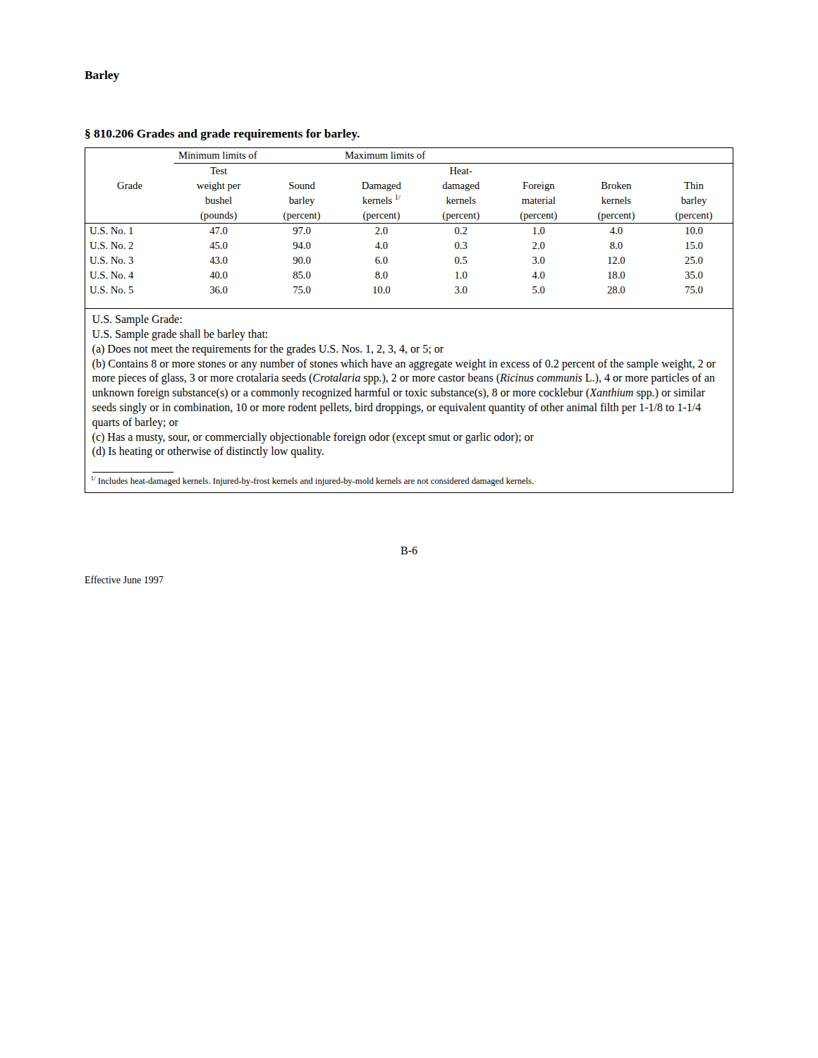Barley
§ 810.206 Grades and grade requirements for barley.
| | Minimum limits of | Maximum limits of |
| --- | --- | --- |
| Test | | | Heat- | | | |
| Grade | weight per | Sound | Damaged | damaged | Foreign | Broken | Thin |
| | bushel | barley | kernels 1/ | kernels | material | kernels | barley |
| | (pounds) | (percent) | (percent) | (percent) | (percent) | (percent) | (percent) |
| U.S. No. 1 | 47.0 | 97.0 | 2.0 | 0.2 | 1.0 | 4.0 | 10.0 |
| U.S. No. 2 | 45.0 | 94.0 | 4.0 | 0.3 | 2.0 | 8.0 | 15.0 |
| U.S. No. 3 | 43.0 | 90.0 | 6.0 | 0.5 | 3.0 | 12.0 | 25.0 |
| U.S. No. 4 | 40.0 | 85.0 | 8.0 | 1.0 | 4.0 | 18.0 | 35.0 |
| U.S. No. 5 | 36.0 | 75.0 | 10.0 | 3.0 | 5.0 | 28.0 | 75.0 |
U.S. Sample Grade:
U.S. Sample grade shall be barley that:
(a) Does not meet the requirements for the grades U.S. Nos. 1, 2, 3, 4, or 5; or
(b) Contains 8 or more stones or any number of stones which have an aggregate weight in excess of 0.2 percent of the sample weight, 2 or more pieces of glass, 3 or more crotalaria seeds (Crotalaria spp.), 2 or more castor beans (Ricinus communis L.), 4 or more particles of an unknown foreign substance(s) or a commonly recognized harmful or toxic substance(s), 8 or more cocklebur (Xanthium spp.) or similar seeds singly or in combination, 10 or more rodent pellets, bird droppings, or equivalent quantity of other animal filth per 1-1/8 to 1-1/4 quarts of barley; or
(c) Has a musty, sour, or commercially objectionable foreign odor (except smut or garlic odor); or
(d) Is heating or otherwise of distinctly low quality.
1/ Includes heat-damaged kernels. Injured-by-frost kernels and injured-by-mold kernels are not considered damaged kernels.
B-6
Effective June 1997